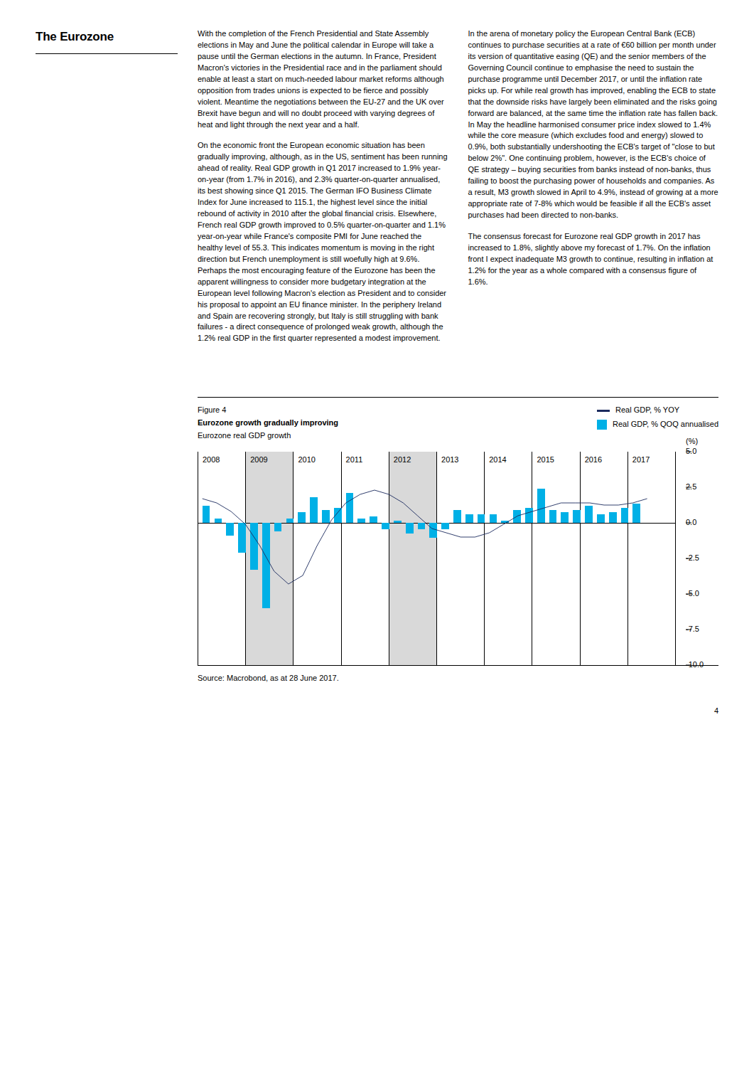The Eurozone
With the completion of the French Presidential and State Assembly elections in May and June the political calendar in Europe will take a pause until the German elections in the autumn. In France, President Macron's victories in the Presidential race and in the parliament should enable at least a start on much-needed labour market reforms although opposition from trades unions is expected to be fierce and possibly violent. Meantime the negotiations between the EU-27 and the UK over Brexit have begun and will no doubt proceed with varying degrees of heat and light through the next year and a half.
On the economic front the European economic situation has been gradually improving, although, as in the US, sentiment has been running ahead of reality. Real GDP growth in Q1 2017 increased to 1.9% year-on-year (from 1.7% in 2016), and 2.3% quarter-on-quarter annualised, its best showing since Q1 2015. The German IFO Business Climate Index for June increased to 115.1, the highest level since the initial rebound of activity in 2010 after the global financial crisis. Elsewhere, French real GDP growth improved to 0.5% quarter-on-quarter and 1.1% year-on-year while France's composite PMI for June reached the healthy level of 55.3. This indicates momentum is moving in the right direction but French unemployment is still woefully high at 9.6%. Perhaps the most encouraging feature of the Eurozone has been the apparent willingness to consider more budgetary integration at the European level following Macron's election as President and to consider his proposal to appoint an EU finance minister. In the periphery Ireland and Spain are recovering strongly, but Italy is still struggling with bank failures - a direct consequence of prolonged weak growth, although the 1.2% real GDP in the first quarter represented a modest improvement.
In the arena of monetary policy the European Central Bank (ECB) continues to purchase securities at a rate of €60 billion per month under its version of quantitative easing (QE) and the senior members of the Governing Council continue to emphasise the need to sustain the purchase programme until December 2017, or until the inflation rate picks up. For while real growth has improved, enabling the ECB to state that the downside risks have largely been eliminated and the risks going forward are balanced, at the same time the inflation rate has fallen back. In May the headline harmonised consumer price index slowed to 1.4% while the core measure (which excludes food and energy) slowed to 0.9%, both substantially undershooting the ECB's target of "close to but below 2%". One continuing problem, however, is the ECB's choice of QE strategy – buying securities from banks instead of non-banks, thus failing to boost the purchasing power of households and companies. As a result, M3 growth slowed in April to 4.9%, instead of growing at a more appropriate rate of 7-8% which would be feasible if all the ECB's asset purchases had been directed to non-banks.
The consensus forecast for Eurozone real GDP growth in 2017 has increased to 1.8%, slightly above my forecast of 1.7%. On the inflation front I expect inadequate M3 growth to continue, resulting in inflation at 1.2% for the year as a whole compared with a consensus figure of 1.6%.
Figure 4
Eurozone growth gradually improving
Eurozone real GDP growth
Real GDP, % YOY
Real GDP, % QOQ annualised
2008
2009
2010
2011
2012
2013
2014
2015
2016
2017
5.0
2.5
0.0
-2.5
-5.0
-7.5
-10.0
(%)
Source: Macrobond, as at 28 June 2017.
4